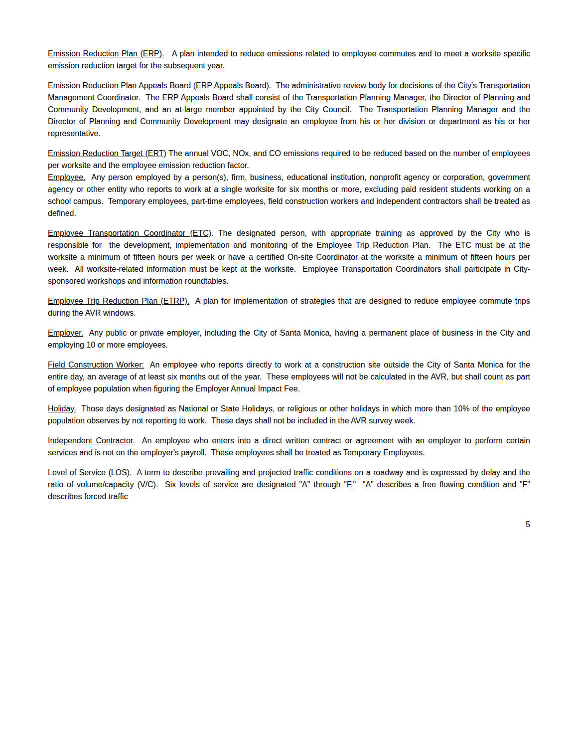Emission Reduction Plan (ERP). A plan intended to reduce emissions related to employee commutes and to meet a worksite specific emission reduction target for the subsequent year.
Emission Reduction Plan Appeals Board (ERP Appeals Board). The administrative review body for decisions of the City's Transportation Management Coordinator. The ERP Appeals Board shall consist of the Transportation Planning Manager, the Director of Planning and Community Development, and an at-large member appointed by the City Council. The Transportation Planning Manager and the Director of Planning and Community Development may designate an employee from his or her division or department as his or her representative.
Emission Reduction Target (ERT) The annual VOC, NOx, and CO emissions required to be reduced based on the number of employees per worksite and the employee emission reduction factor.
Employee. Any person employed by a person(s), firm, business, educational institution, nonprofit agency or corporation, government agency or other entity who reports to work at a single worksite for six months or more, excluding paid resident students working on a school campus. Temporary employees, part-time employees, field construction workers and independent contractors shall be treated as defined.
Employee Transportation Coordinator (ETC). The designated person, with appropriate training as approved by the City who is responsible for the development, implementation and monitoring of the Employee Trip Reduction Plan. The ETC must be at the worksite a minimum of fifteen hours per week or have a certified On-site Coordinator at the worksite a minimum of fifteen hours per week. All worksite-related information must be kept at the worksite. Employee Transportation Coordinators shall participate in City-sponsored workshops and information roundtables.
Employee Trip Reduction Plan (ETRP). A plan for implementation of strategies that are designed to reduce employee commute trips during the AVR windows.
Employer. Any public or private employer, including the City of Santa Monica, having a permanent place of business in the City and employing 10 or more employees.
Field Construction Worker: An employee who reports directly to work at a construction site outside the City of Santa Monica for the entire day, an average of at least six months out of the year. These employees will not be calculated in the AVR, but shall count as part of employee population when figuring the Employer Annual Impact Fee.
Holiday. Those days designated as National or State Holidays, or religious or other holidays in which more than 10% of the employee population observes by not reporting to work. These days shall not be included in the AVR survey week.
Independent Contractor. An employee who enters into a direct written contract or agreement with an employer to perform certain services and is not on the employer's payroll. These employees shall be treated as Temporary Employees.
Level of Service (LOS). A term to describe prevailing and projected traffic conditions on a roadway and is expressed by delay and the ratio of volume/capacity (V/C). Six levels of service are designated "A" through "F." "A" describes a free flowing condition and "F" describes forced traffic
5